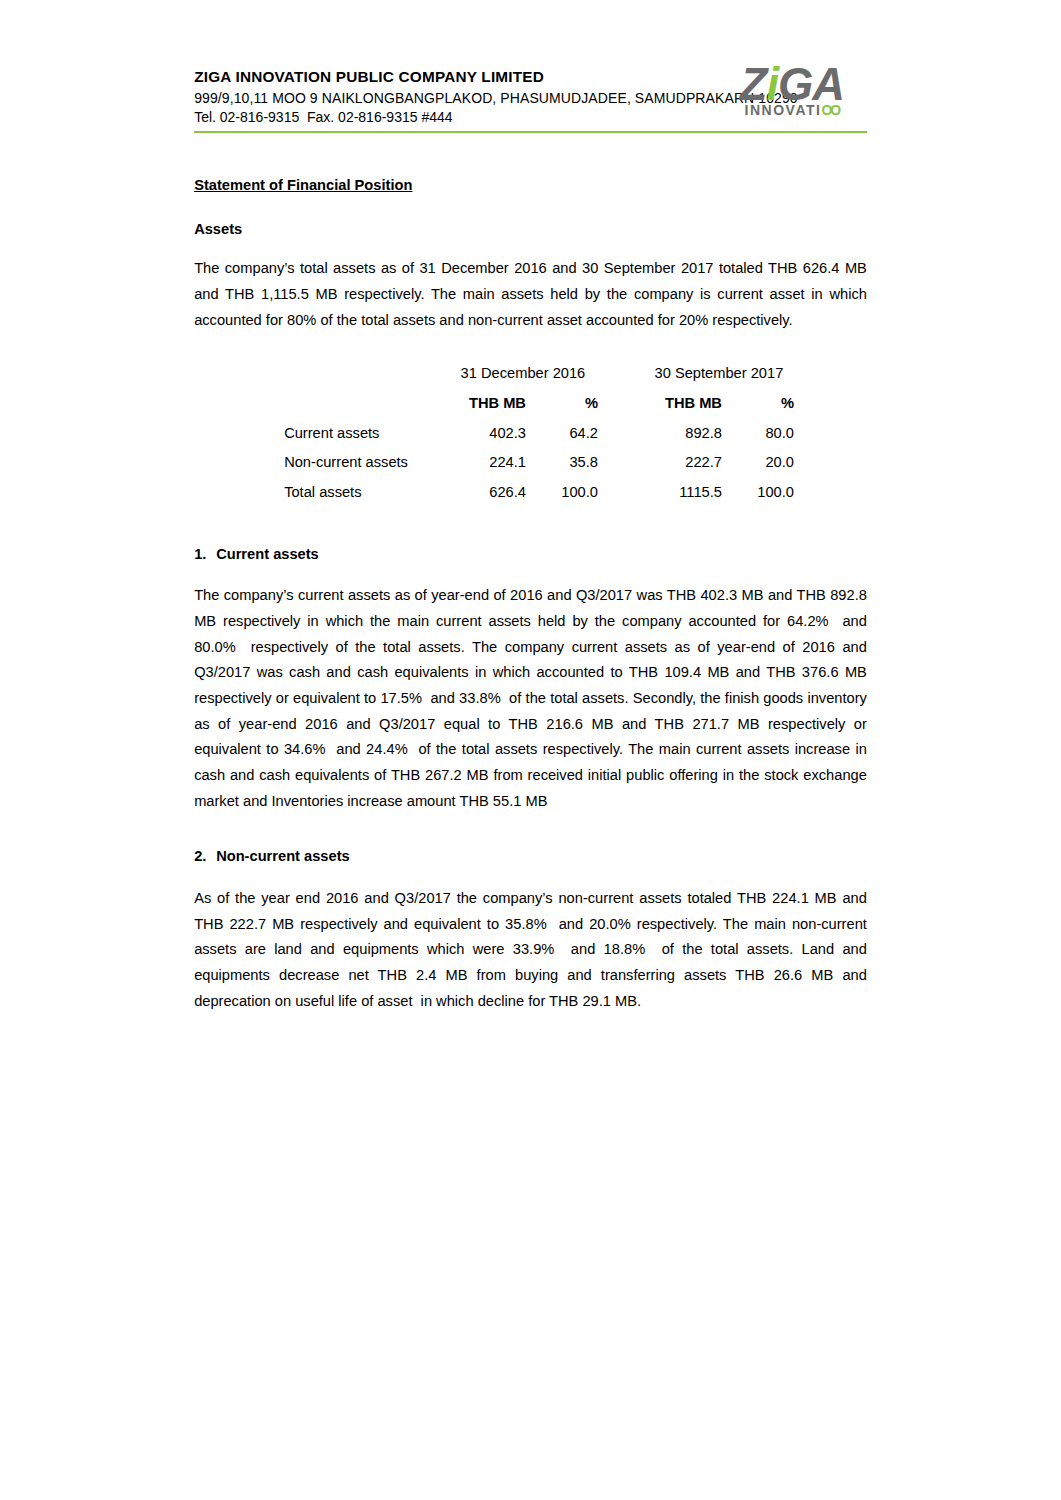Zi GA
INNOVATIOO
ZIGA INNOVATION PUBLIC COMPANY LIMITED
999/9,10,11 MOO 9 NAIKLONGBANGPLAKOD, PHASUMUDJADEE, SAMUDPRAKARN 10290
Tel. 02-816-9315 Fax. 02-816-9315 #444
Statement of Financial Position
Assets
The company’s total assets as of 31 December 2016 and 30 September 2017 totaled THB 626.4 MB and THB 1,115.5 MB respectively. The main assets held by the company is current asset in which accounted for 80% of the total assets and non-current asset accounted for 20% respectively.
| | 31 December 2016 | | 30 September 2017 |
| --- | --- | --- | --- |
| | THB MB | % | | THB MB | % |
| Current assets | 402.3 | 64.2 | | 892.8 | 80.0 |
| Non-current assets | 224.1 | 35.8 | | 222.7 | 20.0 |
| Total assets | 626.4 | 100.0 | | 1115.5 | 100.0 |
1. Current assets
The company’s current assets as of year-end of 2016 and Q3/2017 was THB 402.3 MB and THB 892.8 MB respectively in which the main current assets held by the company accounted for 64.2% and 80.0% respectively of the total assets. The company current assets as of year-end of 2016 and Q3/2017 was cash and cash equivalents in which accounted to THB 109.4 MB and THB 376.6 MB respectively or equivalent to 17.5% and 33.8% of the total assets. Secondly, the finish goods inventory as of year-end 2016 and Q3/2017 equal to THB 216.6 MB and THB 271.7 MB respectively or equivalent to 34.6% and 24.4% of the total assets respectively. The main current assets increase in cash and cash equivalents of THB 267.2 MB from received initial public offering in the stock exchange market and Inventories increase amount THB 55.1 MB
2. Non-current assets
As of the year end 2016 and Q3/2017 the company’s non-current assets totaled THB 224.1 MB and THB 222.7 MB respectively and equivalent to 35.8% and 20.0% respectively. The main non-current assets are land and equipments which were 33.9% and 18.8% of the total assets. Land and equipments decrease net THB 2.4 MB from buying and transferring assets THB 26.6 MB and deprecation on useful life of asset in which decline for THB 29.1 MB.